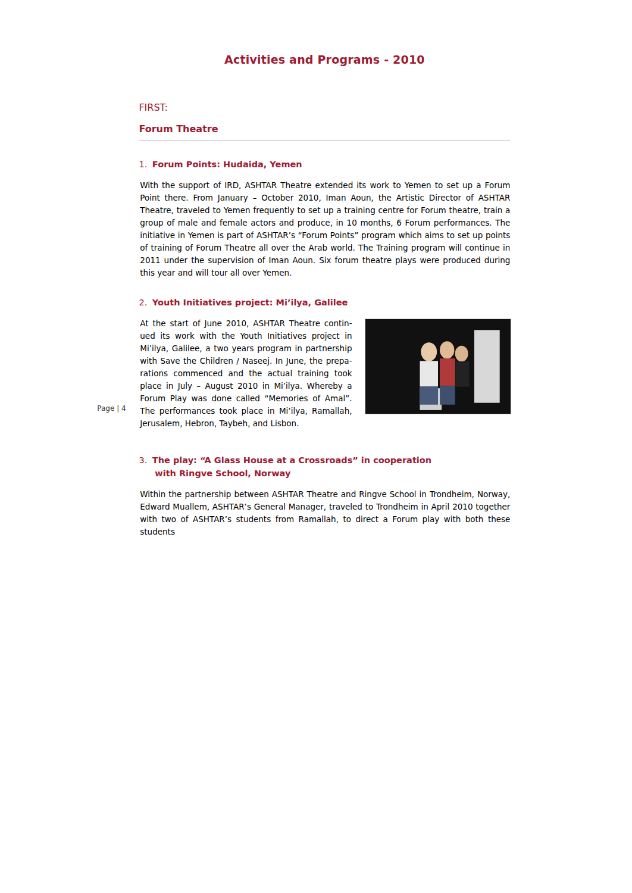Page | 4
Activities and Programs - 2010
FIRST:
Forum Theatre
Forum Points: Hudaida, Yemen
With the support of IRD, ASHTAR Theatre extended its work to Yemen to set up a Forum Point there. From January – October 2010, Iman Aoun, the Artistic Director of ASHTAR Theatre, traveled to Yemen frequently to set up a training centre for Forum theatre, train a group of male and female actors and produce, in 10 months, 6 Forum performances. The initiative in Yemen is part of ASHTAR’s “Forum Points” program which aims to set up points of training of Forum Theatre all over the Arab world. The Training program will continue in 2011 under the supervision of Iman Aoun. Six forum theatre plays were produced during this year and will tour all over Yemen.
Youth Initiatives project: Mi’ilya, Galilee
At the start of June 2010, ASHTAR Theatre continued its work with the Youth Initiatives project in Mi’ilya, Galilee, a two years program in partnership with Save the Children / Naseej. In June, the preparations commenced and the actual training took place in July – August 2010 in Mi’ilya. Whereby a Forum Play was done called “Memories of Amal”. The performances took place in Mi’ilya, Ramallah, Jerusalem, Hebron, Taybeh, and Lisbon.
The play: “A Glass House at a Crossroads” in cooperationwith Ringve School, Norway
Within the partnership between ASHTAR Theatre and Ringve School in Trondheim, Norway, Edward Muallem, ASHTAR’s General Manager, traveled to Trondheim in April 2010 together with two of ASHTAR’s students from Ramallah, to direct a Forum play with both these students